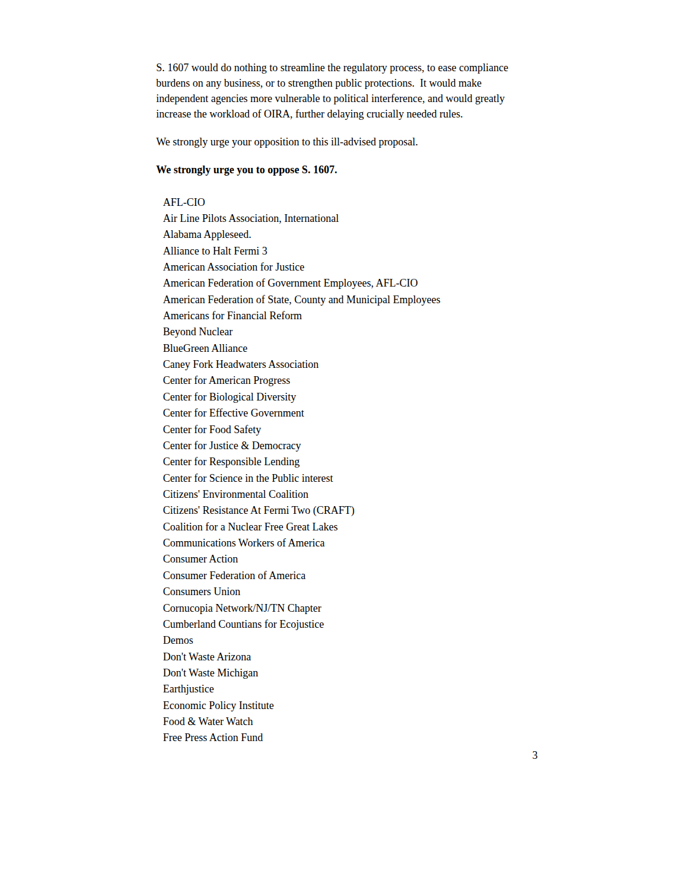S. 1607 would do nothing to streamline the regulatory process, to ease compliance burdens on any business, or to strengthen public protections. It would make independent agencies more vulnerable to political interference, and would greatly increase the workload of OIRA, further delaying crucially needed rules.
We strongly urge your opposition to this ill-advised proposal.
We strongly urge you to oppose S. 1607.
AFL-CIO
Air Line Pilots Association, International
Alabama Appleseed.
Alliance to Halt Fermi 3
American Association for Justice
American Federation of Government Employees, AFL-CIO
American Federation of State, County and Municipal Employees
Americans for Financial Reform
Beyond Nuclear
BlueGreen Alliance
Caney Fork Headwaters Association
Center for American Progress
Center for Biological Diversity
Center for Effective Government
Center for Food Safety
Center for Justice & Democracy
Center for Responsible Lending
Center for Science in the Public interest
Citizens' Environmental Coalition
Citizens' Resistance At Fermi Two (CRAFT)
Coalition for a Nuclear Free Great Lakes
Communications Workers of America
Consumer Action
Consumer Federation of America
Consumers Union
Cornucopia Network/NJ/TN Chapter
Cumberland Countians for Ecojustice
Demos
Don't Waste Arizona
Don't Waste Michigan
Earthjustice
Economic Policy Institute
Food & Water Watch
Free Press Action Fund
3